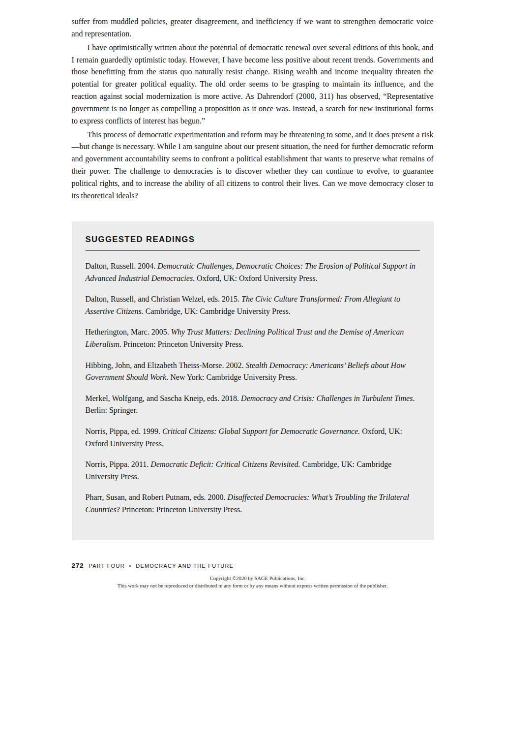suffer from muddled policies, greater disagreement, and inefficiency if we want to strengthen democratic voice and representation.
I have optimistically written about the potential of democratic renewal over several editions of this book, and I remain guardedly optimistic today. However, I have become less positive about recent trends. Governments and those benefitting from the status quo naturally resist change. Rising wealth and income inequality threaten the potential for greater political equality. The old order seems to be grasping to maintain its influence, and the reaction against social modernization is more active. As Dahrendorf (2000, 311) has observed, “Representative government is no longer as compelling a proposition as it once was. Instead, a search for new institutional forms to express conflicts of interest has begun.”
This process of democratic experimentation and reform may be threatening to some, and it does present a risk—but change is necessary. While I am sanguine about our present situation, the need for further democratic reform and government accountability seems to confront a political establishment that wants to preserve what remains of their power. The challenge to democracies is to discover whether they can continue to evolve, to guarantee political rights, and to increase the ability of all citizens to control their lives. Can we move democracy closer to its theoretical ideals?
Suggested Readings
Dalton, Russell. 2004. Democratic Challenges, Democratic Choices: The Erosion of Political Support in Advanced Industrial Democracies. Oxford, UK: Oxford University Press.
Dalton, Russell, and Christian Welzel, eds. 2015. The Civic Culture Transformed: From Allegiant to Assertive Citizens. Cambridge, UK: Cambridge University Press.
Hetherington, Marc. 2005. Why Trust Matters: Declining Political Trust and the Demise of American Liberalism. Princeton: Princeton University Press.
Hibbing, John, and Elizabeth Theiss-Morse. 2002. Stealth Democracy: Americans’ Beliefs about How Government Should Work. New York: Cambridge University Press.
Merkel, Wolfgang, and Sascha Kneip, eds. 2018. Democracy and Crisis: Challenges in Turbulent Times. Berlin: Springer.
Norris, Pippa, ed. 1999. Critical Citizens: Global Support for Democratic Governance. Oxford, UK: Oxford University Press.
Norris, Pippa. 2011. Democratic Deficit: Critical Citizens Revisited. Cambridge, UK: Cambridge University Press.
Pharr, Susan, and Robert Putnam, eds. 2000. Disaffected Democracies: What’s Troubling the Trilateral Countries? Princeton: Princeton University Press.
272 Part Four • Democracy and the Future
Copyright ©2020 by SAGE Publications, Inc.
This work may not be reproduced or distributed in any form or by any means without express written permission of the publisher.